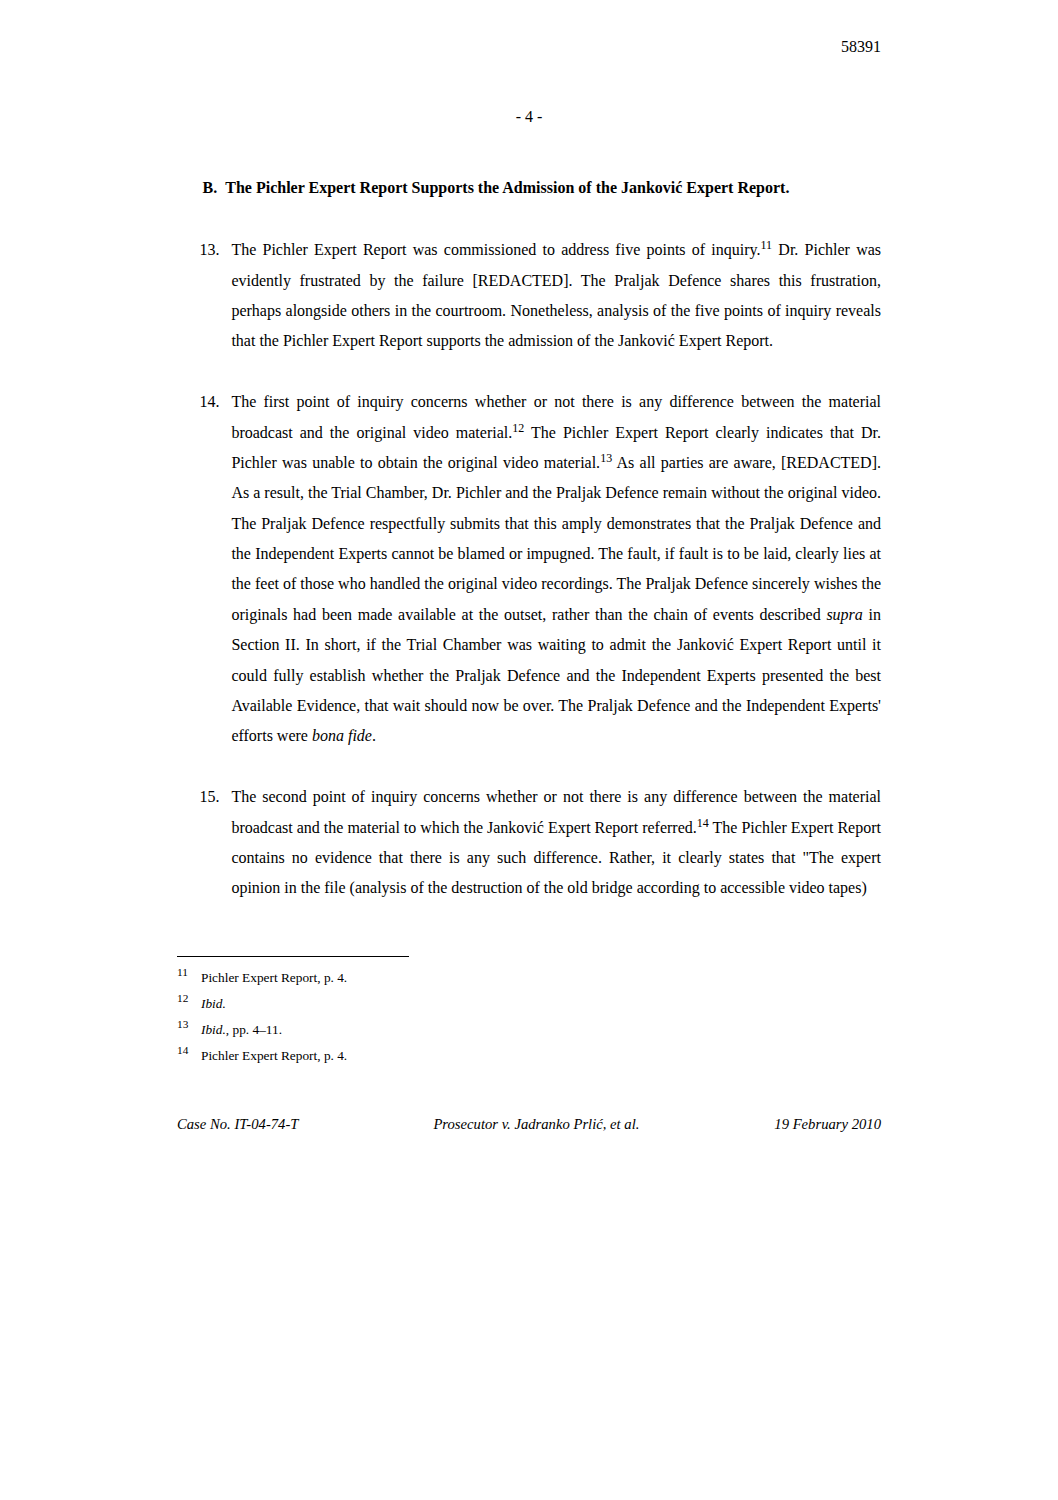58391
- 4 -
B. The Pichler Expert Report Supports the Admission of the Janković Expert Report.
The Pichler Expert Report was commissioned to address five points of inquiry.11 Dr. Pichler was evidently frustrated by the failure [REDACTED]. The Praljak Defence shares this frustration, perhaps alongside others in the courtroom. Nonetheless, analysis of the five points of inquiry reveals that the Pichler Expert Report supports the admission of the Janković Expert Report.
The first point of inquiry concerns whether or not there is any difference between the material broadcast and the original video material.12 The Pichler Expert Report clearly indicates that Dr. Pichler was unable to obtain the original video material.13 As all parties are aware, [REDACTED]. As a result, the Trial Chamber, Dr. Pichler and the Praljak Defence remain without the original video. The Praljak Defence respectfully submits that this amply demonstrates that the Praljak Defence and the Independent Experts cannot be blamed or impugned. The fault, if fault is to be laid, clearly lies at the feet of those who handled the original video recordings. The Praljak Defence sincerely wishes the originals had been made available at the outset, rather than the chain of events described supra in Section II. In short, if the Trial Chamber was waiting to admit the Janković Expert Report until it could fully establish whether the Praljak Defence and the Independent Experts presented the best Available Evidence, that wait should now be over. The Praljak Defence and the Independent Experts' efforts were bona fide.
The second point of inquiry concerns whether or not there is any difference between the material broadcast and the material to which the Janković Expert Report referred.14 The Pichler Expert Report contains no evidence that there is any such difference. Rather, it clearly states that "The expert opinion in the file (analysis of the destruction of the old bridge according to accessible video tapes)
Pichler Expert Report, p. 4.
Ibid.
Ibid., pp. 4–11.
Pichler Expert Report, p. 4.
Case No. IT-04-74-T Prosecutor v. Jadranko Prlić, et al. 19 February 2010